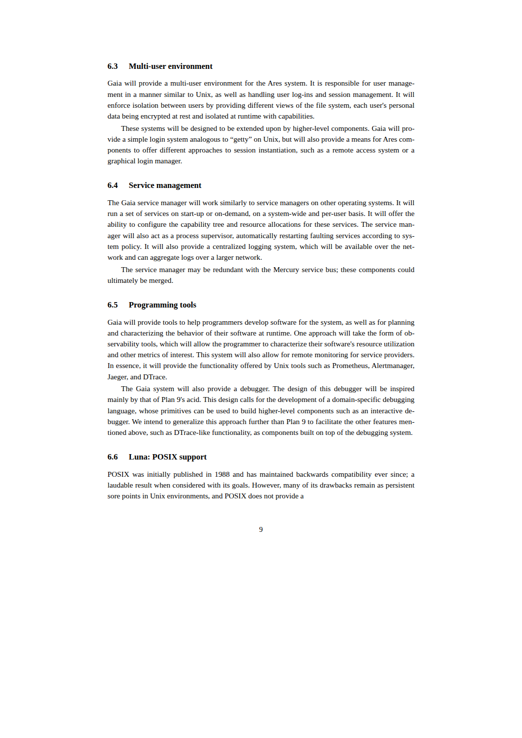6.3 Multi-user environment
Gaia will provide a multi-user environment for the Ares system. It is responsible for user management in a manner similar to Unix, as well as handling user log-ins and session management. It will enforce isolation between users by providing different views of the file system, each user's personal data being encrypted at rest and isolated at runtime with capabilities.
These systems will be designed to be extended upon by higher-level components. Gaia will provide a simple login system analogous to “getty” on Unix, but will also provide a means for Ares components to offer different approaches to session instantiation, such as a remote access system or a graphical login manager.
6.4 Service management
The Gaia service manager will work similarly to service managers on other operating systems. It will run a set of services on start-up or on-demand, on a system-wide and per-user basis. It will offer the ability to configure the capability tree and resource allocations for these services. The service manager will also act as a process supervisor, automatically restarting faulting services according to system policy. It will also provide a centralized logging system, which will be available over the network and can aggregate logs over a larger network.
The service manager may be redundant with the Mercury service bus; these components could ultimately be merged.
6.5 Programming tools
Gaia will provide tools to help programmers develop software for the system, as well as for planning and characterizing the behavior of their software at runtime. One approach will take the form of observability tools, which will allow the programmer to characterize their software's resource utilization and other metrics of interest. This system will also allow for remote monitoring for service providers. In essence, it will provide the functionality offered by Unix tools such as Prometheus, Alertmanager, Jaeger, and DTrace.
The Gaia system will also provide a debugger. The design of this debugger will be inspired mainly by that of Plan 9's acid. This design calls for the development of a domain-specific debugging language, whose primitives can be used to build higher-level components such as an interactive debugger. We intend to generalize this approach further than Plan 9 to facilitate the other features mentioned above, such as DTrace-like functionality, as components built on top of the debugging system.
6.6 Luna: POSIX support
POSIX was initially published in 1988 and has maintained backwards compatibility ever since; a laudable result when considered with its goals. However, many of its drawbacks remain as persistent sore points in Unix environments, and POSIX does not provide a
9